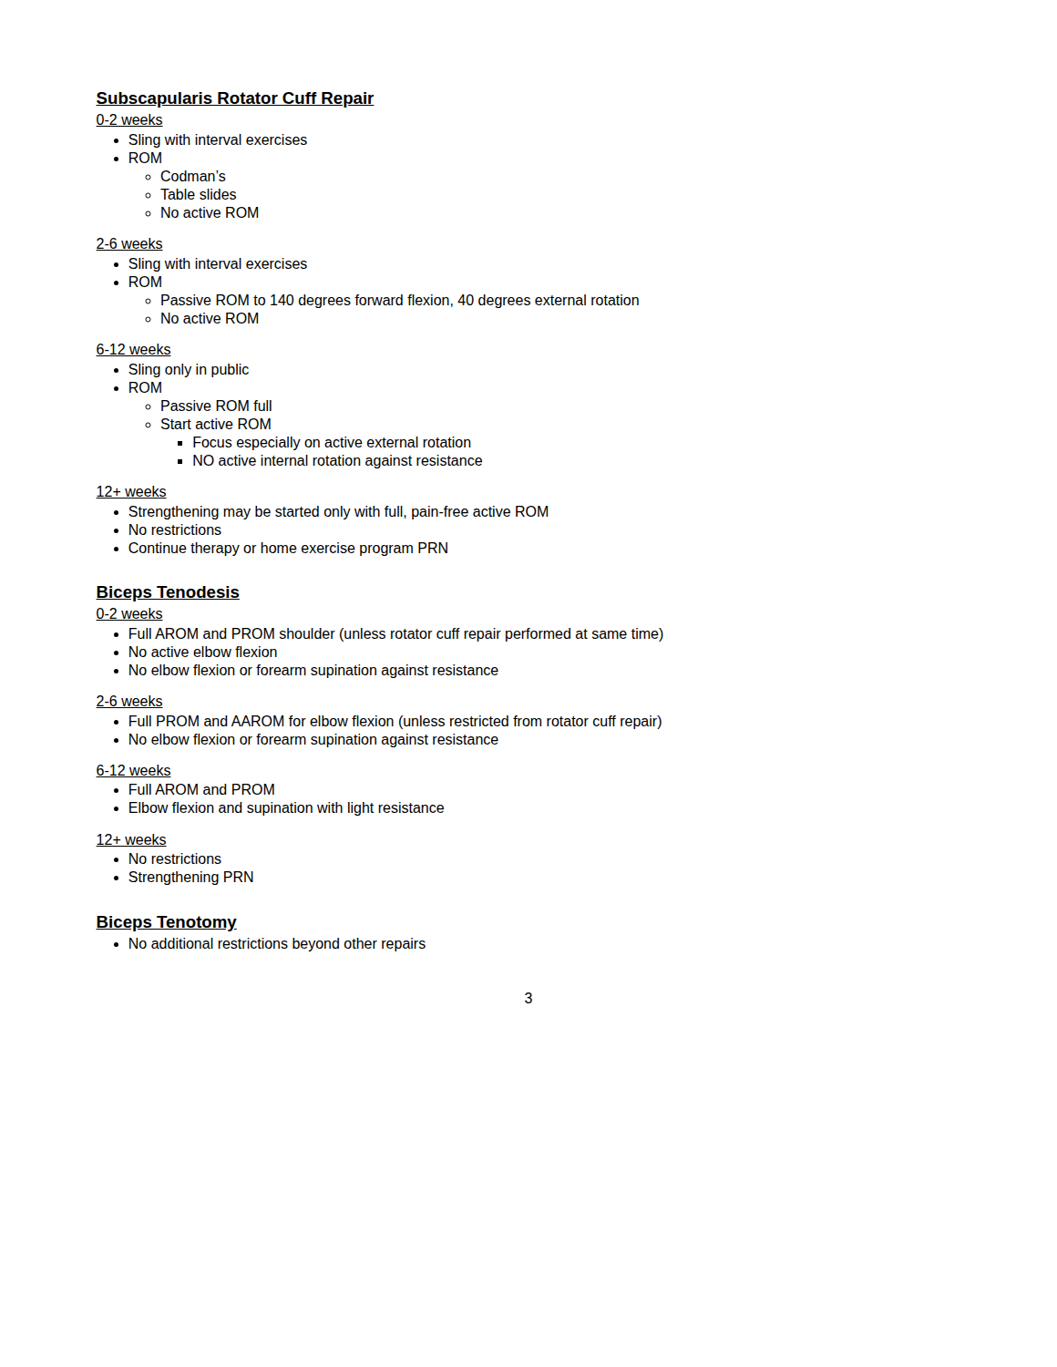Subscapularis Rotator Cuff Repair
0-2 weeks
Sling with interval exercises
ROM
Codman’s
Table slides
No active ROM
2-6 weeks
Sling with interval exercises
ROM
Passive ROM to 140 degrees forward flexion, 40 degrees external rotation
No active ROM
6-12 weeks
Sling only in public
ROM
Passive ROM full
Start active ROM
Focus especially on active external rotation
NO active internal rotation against resistance
12+ weeks
Strengthening may be started only with full, pain-free active ROM
No restrictions
Continue therapy or home exercise program PRN
Biceps Tenodesis
0-2 weeks
Full AROM and PROM shoulder (unless rotator cuff repair performed at same time)
No active elbow flexion
No elbow flexion or forearm supination against resistance
2-6 weeks
Full PROM and AAROM for elbow flexion (unless restricted from rotator cuff repair)
No elbow flexion or forearm supination against resistance
6-12 weeks
Full AROM and PROM
Elbow flexion and supination with light resistance
12+ weeks
No restrictions
Strengthening PRN
Biceps Tenotomy
No additional restrictions beyond other repairs
3